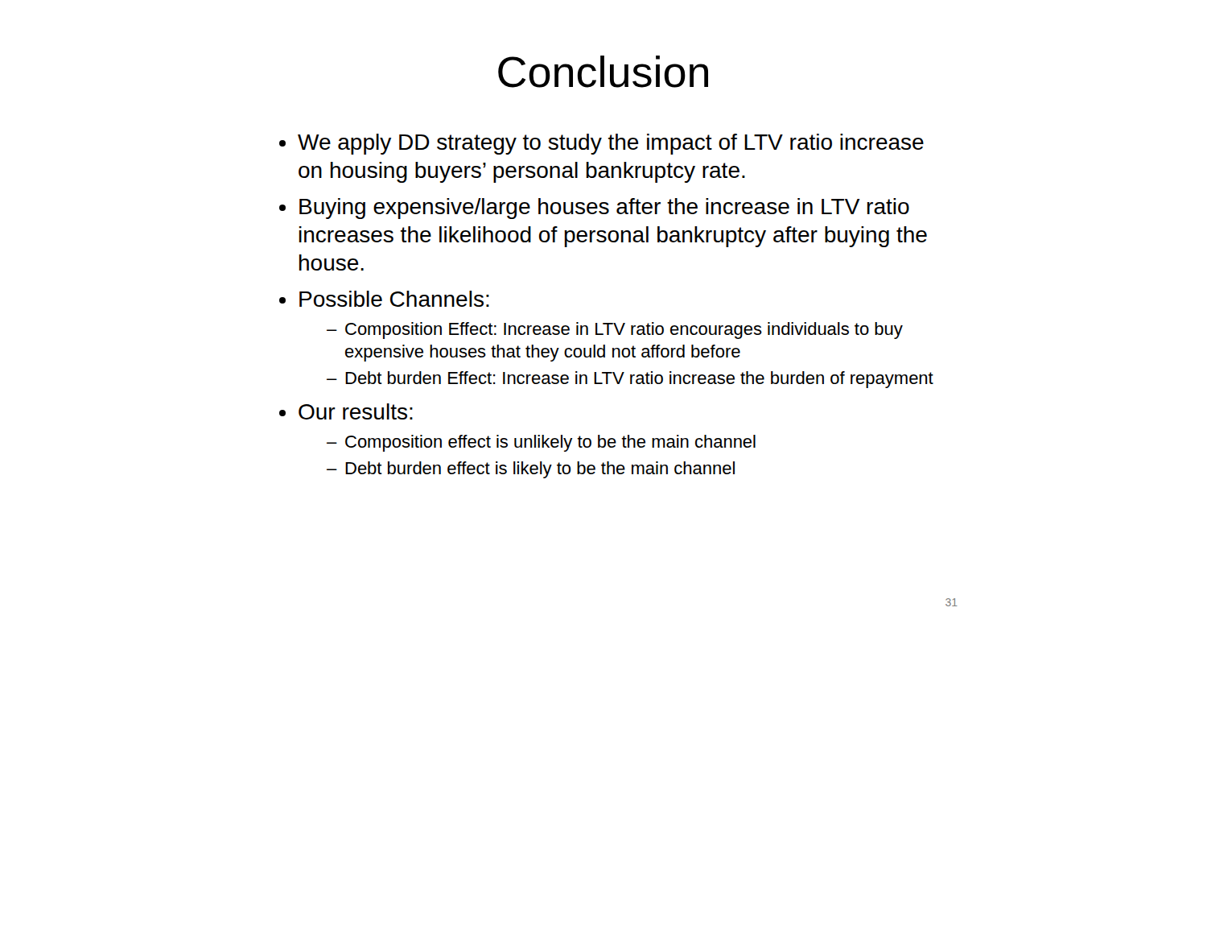Conclusion
We apply DD strategy to study the impact of LTV ratio increase on housing buyers’ personal bankruptcy rate.
Buying expensive/large houses after the increase in LTV ratio increases the likelihood of personal bankruptcy after buying the house.
Possible Channels:
Composition Effect: Increase in LTV ratio encourages individuals to buy expensive houses that they could not afford before
Debt burden Effect: Increase in LTV ratio increase the burden of repayment
Our results:
Composition effect is unlikely to be the main channel
Debt burden effect is likely to be the main channel
31